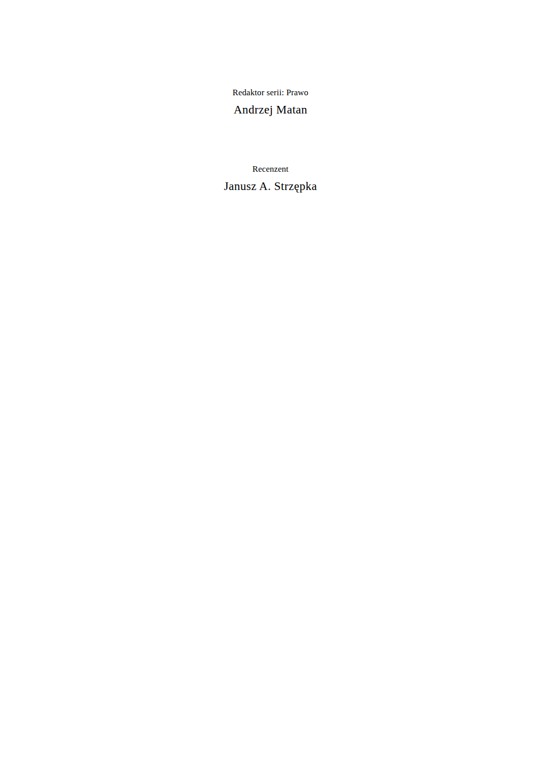Redaktor serii: Prawo
Andrzej Matan
Recenzent
Janusz A. Strzępka